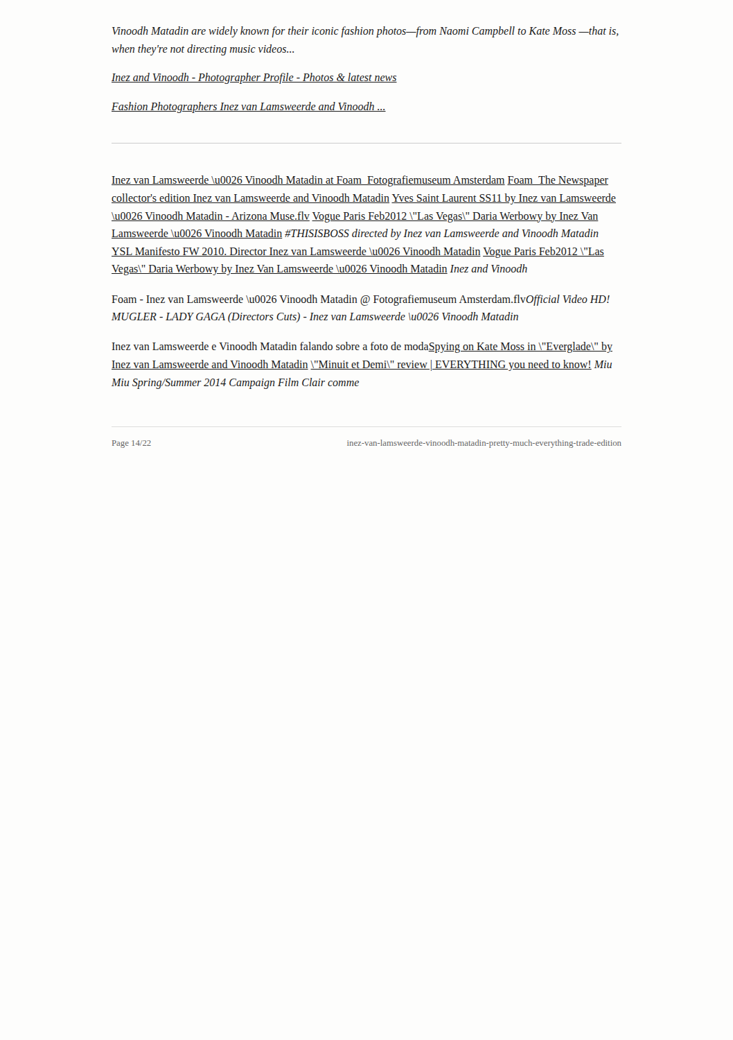Vinoodh Matadin are widely known for their iconic fashion photos—from Naomi Campbell to Kate Moss —that is, when they're not directing music videos...
Inez and Vinoodh - Photographer Profile - Photos & latest news
Fashion Photographers Inez van Lamsweerde and Vinoodh ...
Inez van Lamsweerde \u0026 Vinoodh Matadin at Foam_Fotografiemuseum Amsterdam Foam_The Newspaper collector's edition Inez van Lamsweerde and Vinoodh Matadin Yves Saint Laurent SS11 by Inez van Lamsweerde \u0026 Vinoodh Matadin - Arizona Muse.flv Vogue Paris Feb2012 \"Las Vegas\" Daria Werbowy by Inez Van Lamsweerde \u0026 Vinoodh Matadin #THISISBOSS directed by Inez van Lamsweerde and Vinoodh Matadin YSL Manifesto FW 2010. Director Inez van Lamsweerde \u0026 Vinoodh Matadin Vogue Paris Feb2012 \"Las Vegas\" Daria Werbowy by Inez Van Lamsweerde \u0026 Vinoodh Matadin Inez and Vinoodh
Foam - Inez van Lamsweerde \u0026 Vinoodh Matadin @ Fotografiemuseum Amsterdam.flvOfficial Video HD! MUGLER - LADY GAGA (Directors Cuts) - Inez van Lamsweerde \u0026 Vinoodh Matadin
Inez van Lamsweerde e Vinoodh Matadin falando sobre a foto de modaSpying on Kate Moss in \"Everglade\" by Inez van Lamsweerde and Vinoodh Matadin \"Minuit et Demi\" review | EVERYTHING you need to know! Miu Miu Spring/Summer 2014 Campaign Film Clair comme
Page 14/22 inez-van-lamsweerde-vinoodh-matadin-pretty-much-everything-trade-edition